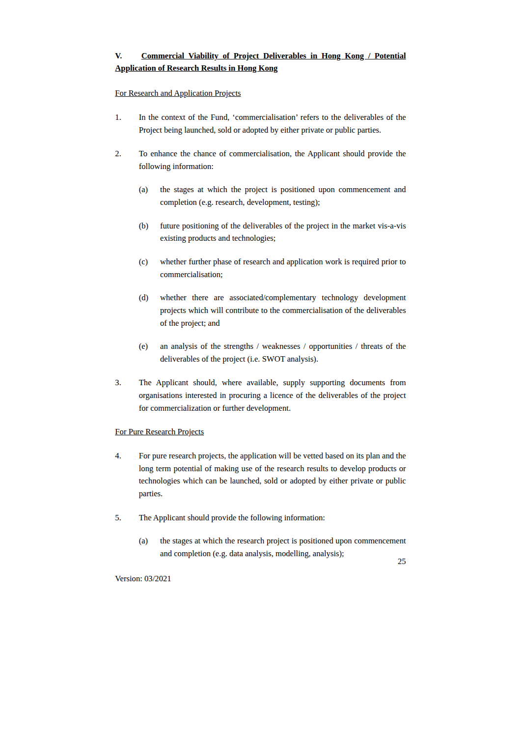V. Commercial Viability of Project Deliverables in Hong Kong / Potential Application of Research Results in Hong Kong
For Research and Application Projects
1. In the context of the Fund, ‘commercialisation’ refers to the deliverables of the Project being launched, sold or adopted by either private or public parties.
2. To enhance the chance of commercialisation, the Applicant should provide the following information:
(a) the stages at which the project is positioned upon commencement and completion (e.g. research, development, testing);
(b) future positioning of the deliverables of the project in the market vis-a-vis existing products and technologies;
(c) whether further phase of research and application work is required prior to commercialisation;
(d) whether there are associated/complementary technology development projects which will contribute to the commercialisation of the deliverables of the project; and
(e) an analysis of the strengths / weaknesses / opportunities / threats of the deliverables of the project (i.e. SWOT analysis).
3. The Applicant should, where available, supply supporting documents from organisations interested in procuring a licence of the deliverables of the project for commercialization or further development.
For Pure Research Projects
4. For pure research projects, the application will be vetted based on its plan and the long term potential of making use of the research results to develop products or technologies which can be launched, sold or adopted by either private or public parties.
5. The Applicant should provide the following information:
(a) the stages at which the research project is positioned upon commencement and completion (e.g. data analysis, modelling, analysis);
25
Version: 03/2021